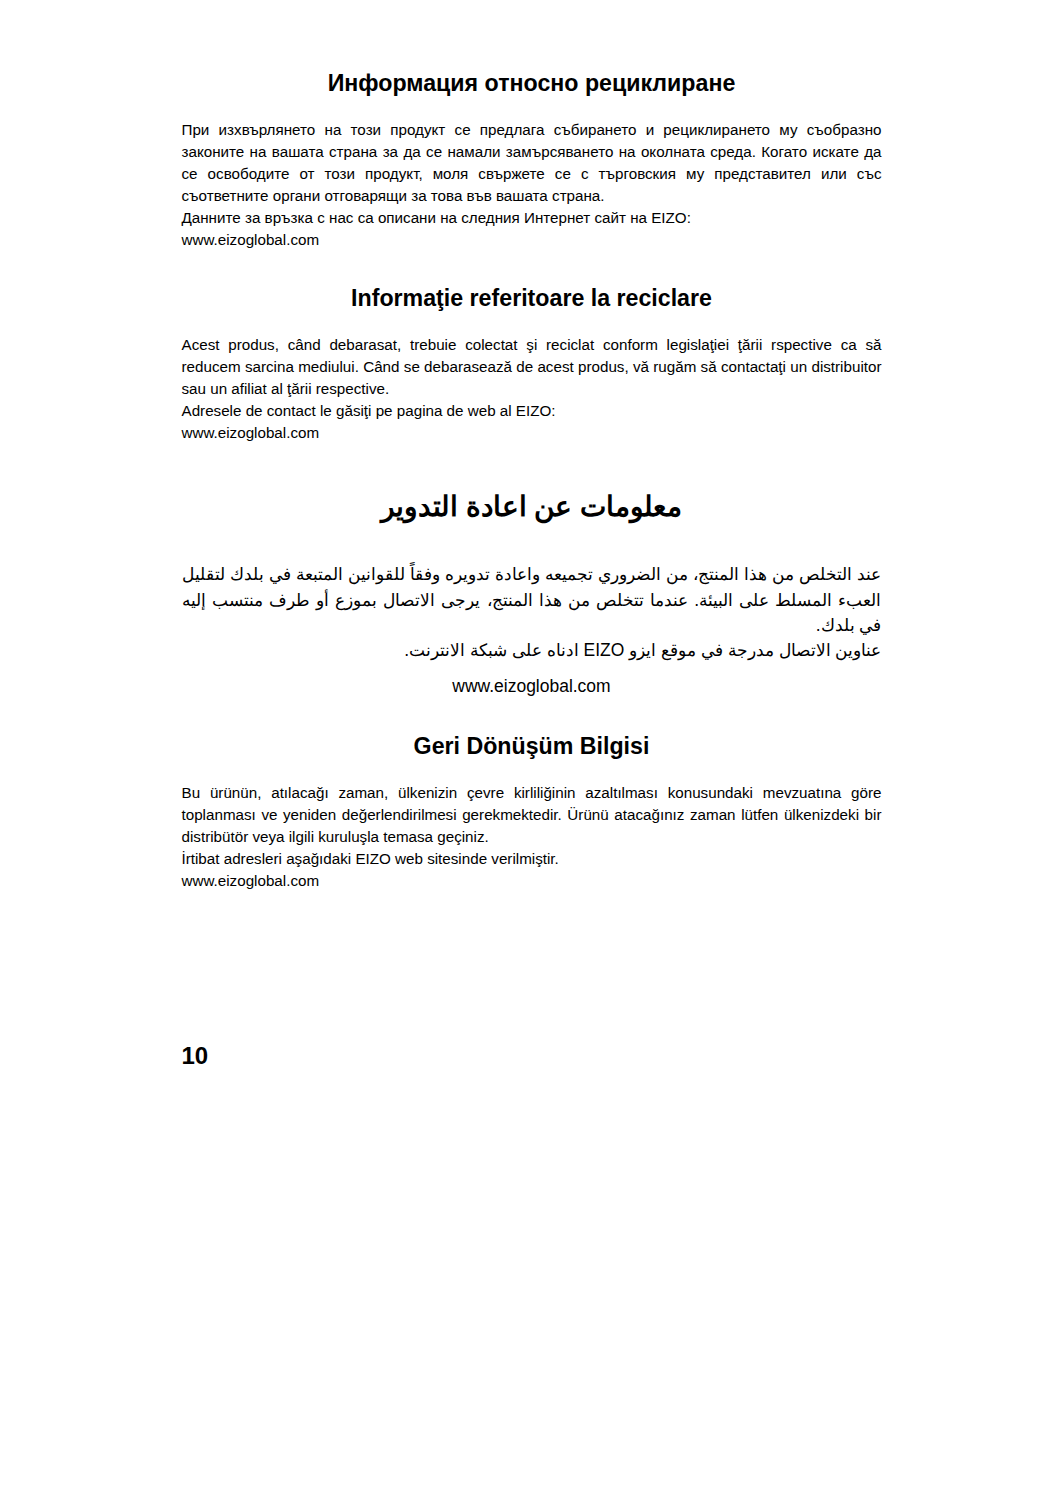Информация относно рециклиране
При изхвърлянето на този продукт се предлага събирането и рециклирането му съобразно законите на вашата страна за да се намали замърсяването на околната среда. Когато искате да се освободите от този продукт, моля свържете се с търговския му представител или със съответните органи отговарящи за това във вашата страна.
Данните за връзка с нас са описани на следния Интернет сайт на EIZO:
www.eizoglobal.com
Informaţie referitoare la reciclare
Acest produs, când debarasat, trebuie colectat şi reciclat conform legislaţiei ţării rspective ca să reducem sarcina mediului. Când se debarasează de acest produs, vă rugăm să contactaţi un distribuitor sau un afiliat al ţării respective.
Adresele de contact le găsiţi pe pagina de web al EIZO:
www.eizoglobal.com
معلومات عن اعادة التدوير
عند التخلص من هذا المنتج، من الضروري تجميعه واعادة تدويره وفقاً للقوانين المتبعة في بلدك لتقليل العبء المسلط على البيئة. عندما تتخلص من هذا المنتج، يرجى الاتصال بموزع أو طرف منتسب إليه في بلدك.
عناوين الاتصال مدرجة في موقع ايزو EIZO ادناه على شبكة الانترنت.
www.eizoglobal.com
Geri Dönüşüm Bilgisi
Bu ürünün, atılacağı zaman, ülkenizin çevre kirliliğinin azaltılması konusundaki mevzuatına göre toplanması ve yeniden değerlendirilmesi gerekmektedir. Ürünü atacağınız zaman lütfen ülkenizdeki bir distribütör veya ilgili kuruluşla temasa geçiniz.
İrtibat adresleri aşağıdaki EIZO web sitesinde verilmiştir.
www.eizoglobal.com
10